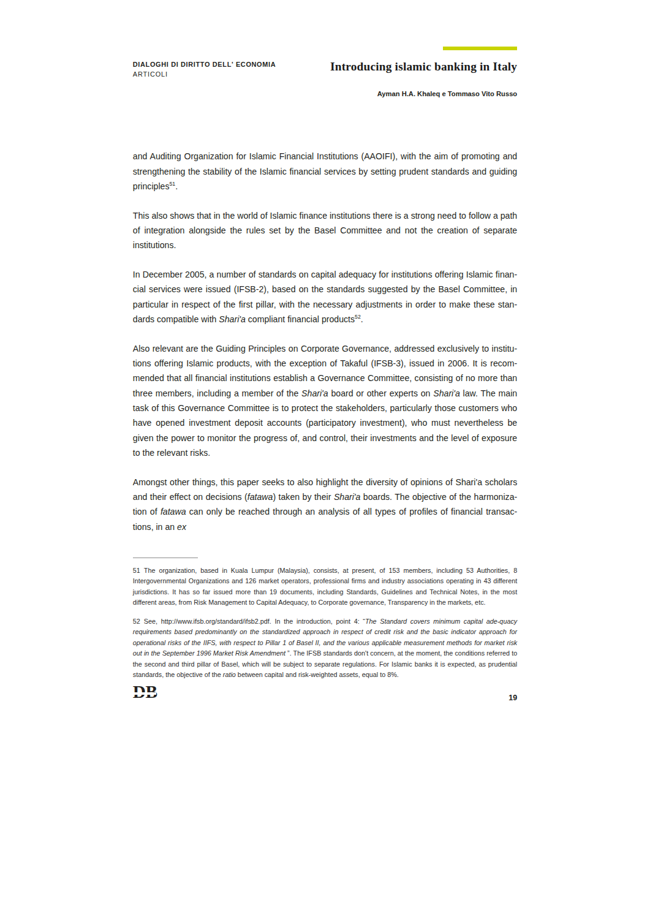DIALOGHI DI DIRITTO DELL' ECONOMIA
ARTICOLI
Introducing islamic banking in Italy
Ayman H.A. Khaleq e Tommaso Vito Russo
and Auditing Organization for Islamic Financial Institutions (AAOIFI), with the aim of promoting and strengthening the stability of the Islamic financial services by setting prudent standards and guiding principles51.
This also shows that in the world of Islamic finance institutions there is a strong need to follow a path of integration alongside the rules set by the Basel Committee and not the creation of separate institutions.
In December 2005, a number of standards on capital adequacy for institutions offering Islamic financial services were issued (IFSB-2), based on the standards suggested by the Basel Committee, in particular in respect of the first pillar, with the necessary adjustments in order to make these standards compatible with Shari'a compliant financial products52.
Also relevant are the Guiding Principles on Corporate Governance, addressed exclusively to institutions offering Islamic products, with the exception of Takaful (IFSB-3), issued in 2006. It is recommended that all financial institutions establish a Governance Committee, consisting of no more than three members, including a member of the Shari'a board or other experts on Shari'a law. The main task of this Governance Committee is to protect the stakeholders, particularly those customers who have opened investment deposit accounts (participatory investment), who must nevertheless be given the power to monitor the progress of, and control, their investments and the level of exposure to the relevant risks.
Amongst other things, this paper seeks to also highlight the diversity of opinions of Shari'a scholars and their effect on decisions (fatawa) taken by their Shari'a boards. The objective of the harmonization of fatawa can only be reached through an analysis of all types of profiles of financial transactions, in an ex
51 The organization, based in Kuala Lumpur (Malaysia), consists, at present, of 153 members, including 53 Authorities, 8 Intergovernmental Organizations and 126 market operators, professional firms and industry associations operating in 43 different jurisdictions. It has so far issued more than 19 documents, including Standards, Guidelines and Technical Notes, in the most different areas, from Risk Management to Capital Adequacy, to Corporate governance, Transparency in the markets, etc.
52 See, http://www.ifsb.org/standard/ifsb2.pdf. In the introduction, point 4: “The Standard covers minimum capital ade-quacy requirements based predominantly on the standardized approach in respect of credit risk and the basic indicator approach for operational risks of the IIFS, with respect to Pillar 1 of Basel II, and the various applicable measurement methods for market risk out in the September 1996 Market Risk Amendment ”. The IFSB standards don't concern, at the moment, the conditions referred to the second and third pillar of Basel, which will be subject to separate regulations. For Islamic banks it is expected, as prudential standards, the objective of the ratio between capital and risk-weighted assets, equal to 8%.
DB
19